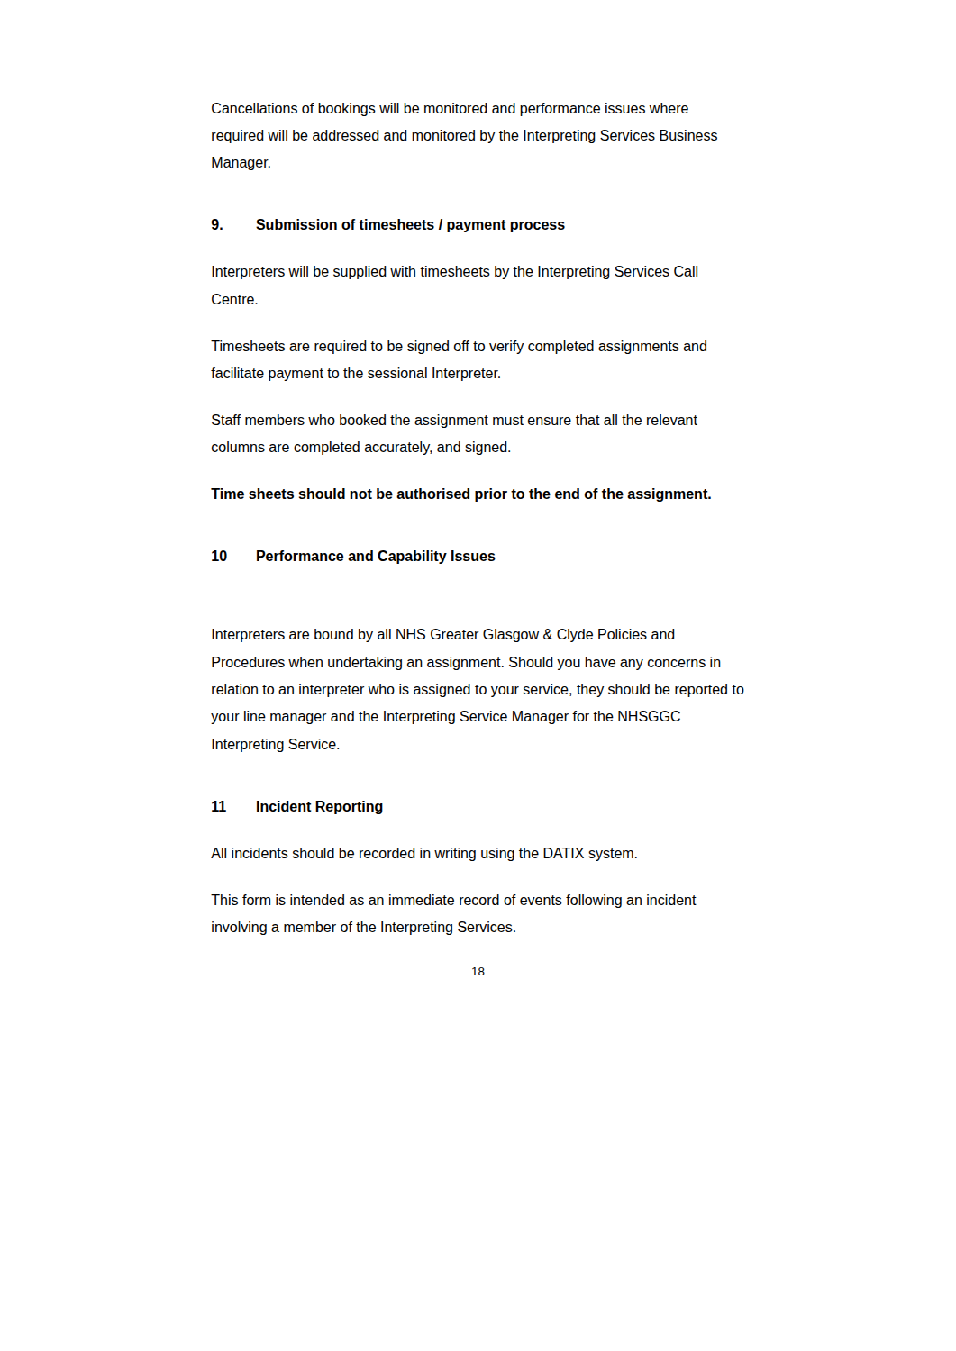Cancellations of bookings will be monitored and performance issues where required will be addressed and monitored by the Interpreting Services Business Manager.
9. Submission of timesheets / payment process
Interpreters will be supplied with timesheets by the Interpreting Services Call Centre.
Timesheets are required to be signed off to verify completed assignments and facilitate payment to the sessional Interpreter.
Staff members who booked the assignment must ensure that all the relevant columns are completed accurately, and signed.
Time sheets should not be authorised prior to the end of the assignment.
10 Performance and Capability Issues
Interpreters are bound by all NHS Greater Glasgow & Clyde Policies and Procedures when undertaking an assignment. Should you have any concerns in relation to an interpreter who is assigned to your service, they should be reported to your line manager and the Interpreting Service Manager for the NHSGGC Interpreting Service.
11 Incident Reporting
All incidents should be recorded in writing using the DATIX system.
This form is intended as an immediate record of events following an incident involving a member of the Interpreting Services.
18